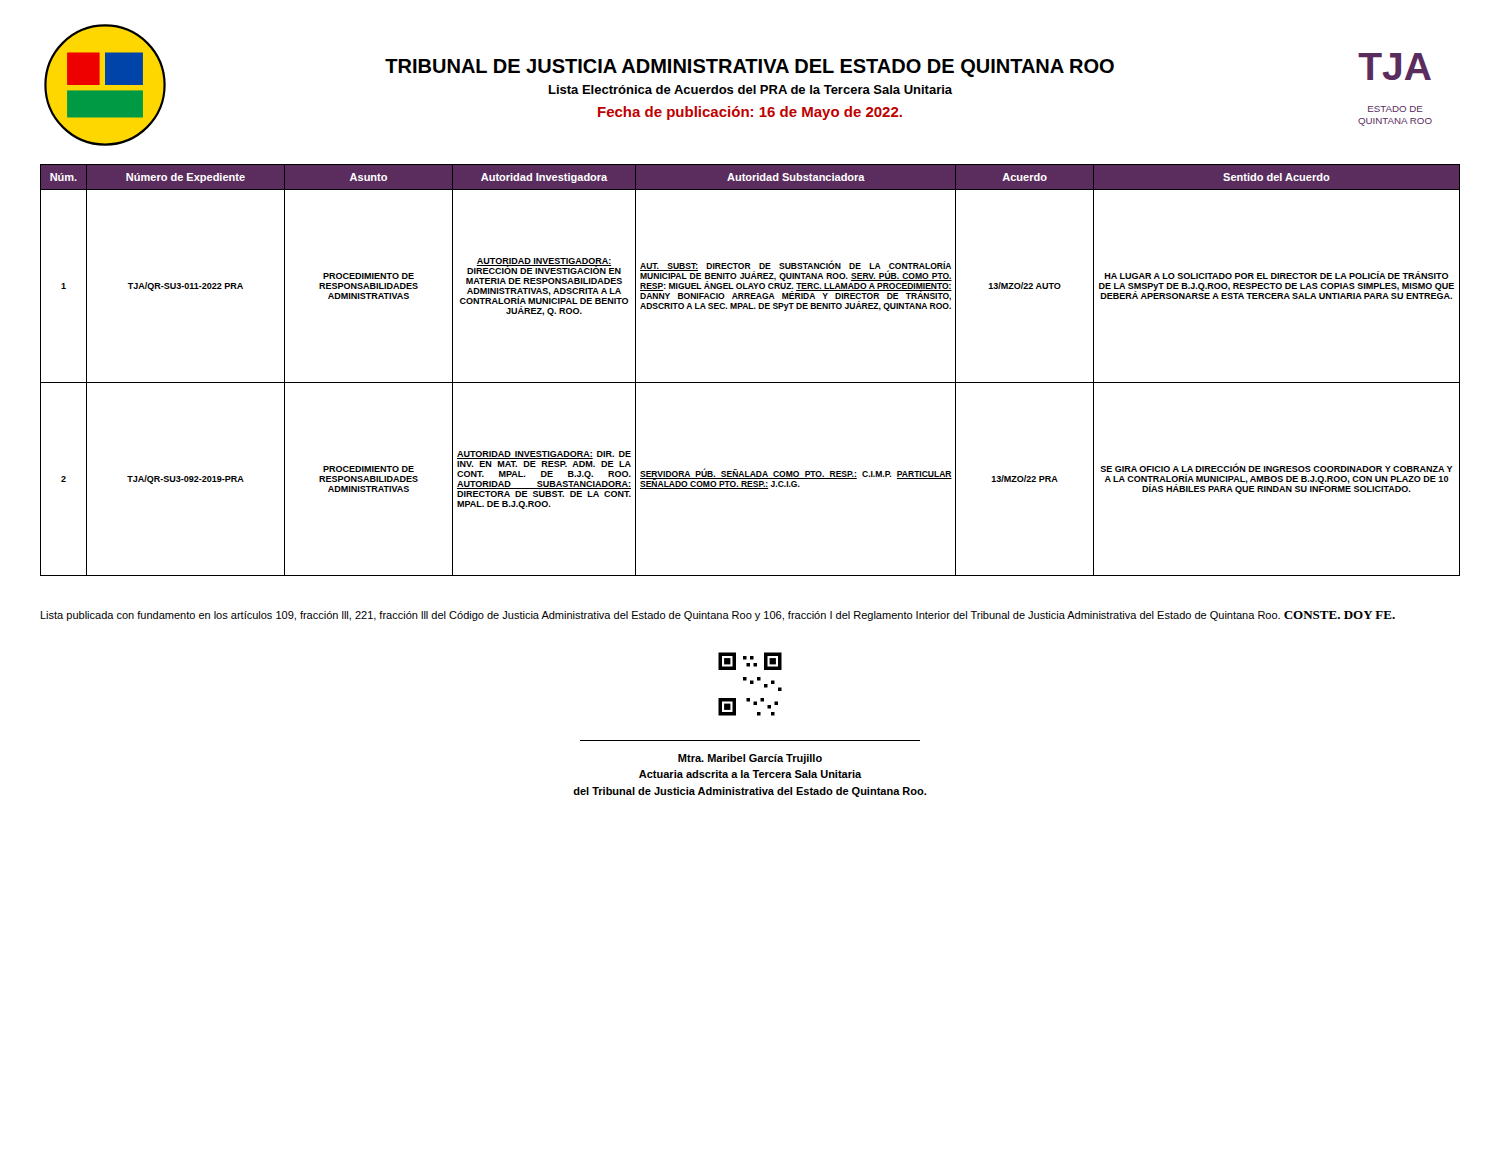TRIBUNAL DE JUSTICIA ADMINISTRATIVA DEL ESTADO DE QUINTANA ROO
Lista Electrónica de Acuerdos del PRA de la Tercera Sala Unitaria
Fecha de publicación: 16 de Mayo de 2022.
| Núm. | Número de Expediente | Asunto | Autoridad Investigadora | Autoridad Substanciadora | Acuerdo | Sentido del Acuerdo |
| --- | --- | --- | --- | --- | --- | --- |
| 1 | TJA/QR-SU3-011-2022 PRA | PROCEDIMIENTO DE RESPONSABILIDADES ADMINISTRATIVAS | AUTORIDAD INVESTIGADORA: DIRECCIÓN DE INVESTIGACIÓN EN MATERIA DE RESPONSABILIDADES ADMINISTRATIVAS, ADSCRITA A LA CONTRALORÍA MUNICIPAL DE BENITO JUÁREZ, Q. ROO. | AUT. SUBST: DIRECTOR DE SUBSTANCIÓN DE LA CONTRALORÍA MUNICIPAL DE BENITO JUÁREZ, QUINTANA ROO. SERV. PÚB. COMO PTO. RESP : MIGUEL ÁNGEL OLAYO CRUZ. TERC. LLAMADO A PROCEDIMIENTO: DANNY BONIFACIO ARREAGA MÉRIDA Y DIRECTOR DE TRÁNSITO, ADSCRITO A LA SEC. MPAL. DE SPyT DE BENITO JUÁREZ, QUINTANA ROO. | 13/MZO/22 AUTO | HA LUGAR A LO SOLICITADO POR EL DIRECTOR DE LA POLICÍA DE TRÁNSITO DE LA SMSPyT DE B.J.Q.ROO, RESPECTO DE LAS COPIAS SIMPLES, MISMO QUE DEBERÁ APERSONARSE A ESTA TERCERA SALA UNTIARIA PARA SU ENTREGA. |
| 2 | TJA/QR-SU3-092-2019-PRA | PROCEDIMIENTO DE RESPONSABILIDADES ADMINISTRATIVAS | AUTORIDAD INVESTIGADORA: DIR. DE INV. EN MAT. DE RESP. ADM. DE LA CONT. MPAL. DE B.J.Q. ROO. AUTORIDAD SUBASTANCIADORA: DIRECTORA DE SUBST. DE LA CONT. MPAL. DE B.J.Q.ROO. | SERVIDORA PÚB. SEÑALADA COMO PTO. RESP.: C.I.M.P. PARTICULAR SEÑALADO COMO PTO. RESP.: J.C.I.G. | 13/MZO/22 PRA | SE GIRA OFICIO A LA DIRECCIÓN DE INGRESOS COORDINADOR Y COBRANZA Y A LA CONTRALORÍA MUNICIPAL, AMBOS DE B.J.Q.ROO, CON UN PLAZO DE 10 DÍAS HÁBILES PARA QUE RINDAN SU INFORME SOLICITADO. |
Lista publicada con fundamento en los artículos 109, fracción lll, 221, fracción lll del Código de Justicia Administrativa del Estado de Quintana Roo y 106, fracción I del Reglamento Interior del Tribunal de Justicia Administrativa del Estado de Quintana Roo. CONSTE. DOY FE.
Mtra. Maribel García Trujillo
Actuaria adscrita a la Tercera Sala Unitaria
del Tribunal de Justicia Administrativa del Estado de Quintana Roo.